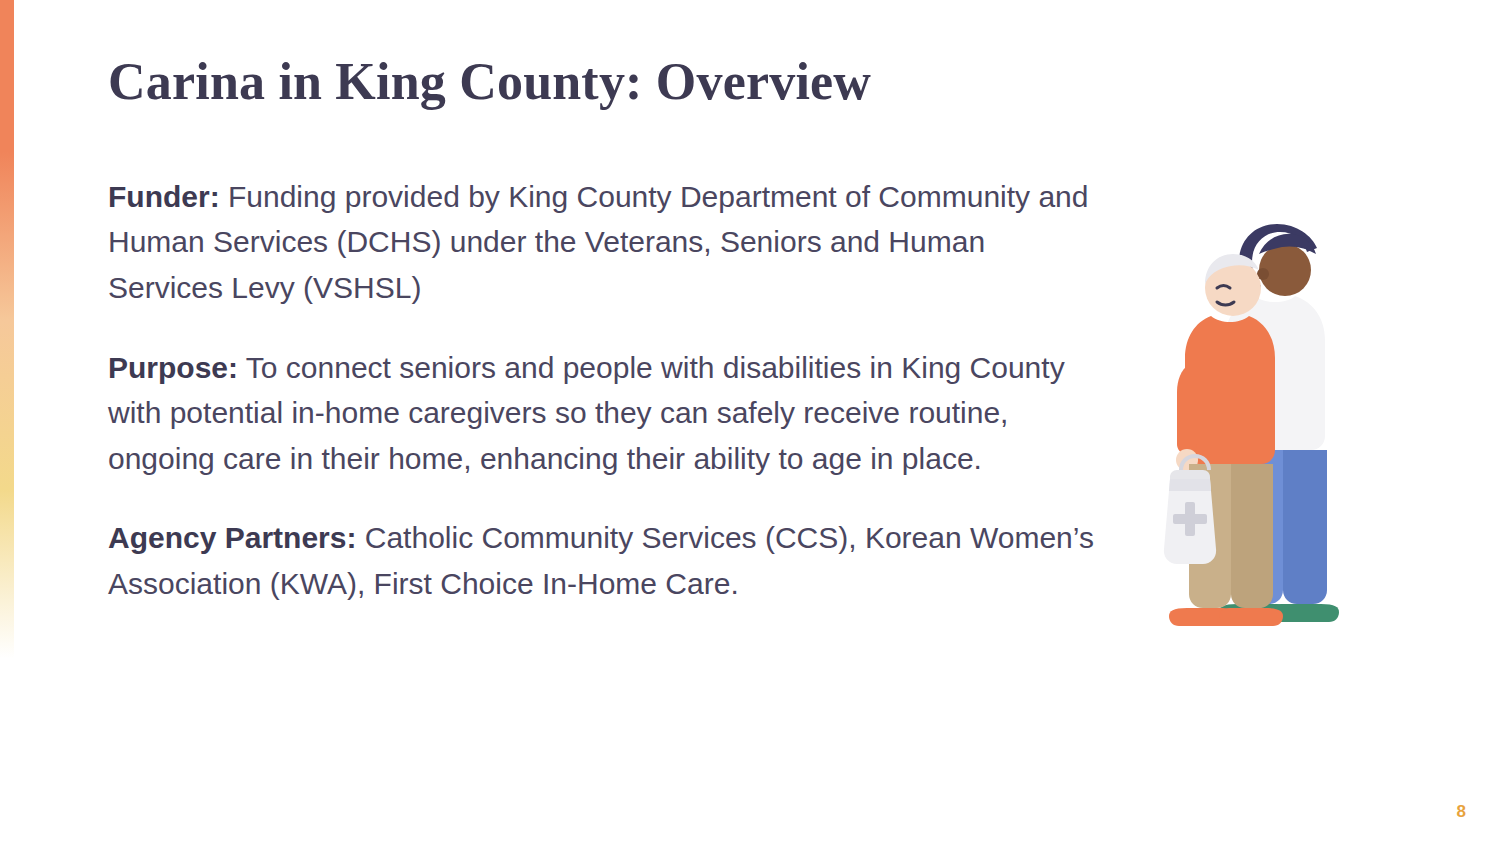Carina in King County: Overview
Funder: Funding provided by King County Department of Community and Human Services (DCHS) under the Veterans, Seniors and Human Services Levy (VSHSL)
Purpose: To connect seniors and people with disabilities in King County with potential in-home caregivers so they can safely receive routine, ongoing care in their home, enhancing their ability to age in place.
Agency Partners: Catholic Community Services (CCS), Korean Women’s Association (KWA), First Choice In-Home Care.
8